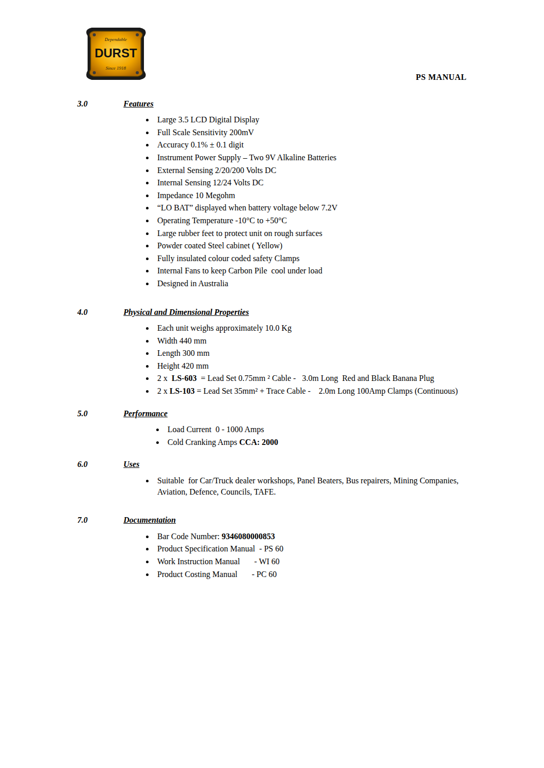Dependable DURST Since 1918
PS MANUAL
3.0 Features
Large 3.5 LCD Digital Display
Full Scale Sensitivity 200mV
Accuracy 0.1% ± 0.1 digit
Instrument Power Supply – Two 9V Alkaline Batteries
External Sensing 2/20/200 Volts DC
Internal Sensing 12/24 Volts DC
Impedance 10 Megohm
“LO BAT” displayed when battery voltage below 7.2V
Operating Temperature -10°C to +50°C
Large rubber feet to protect unit on rough surfaces
Powder coated Steel cabinet ( Yellow)
Fully insulated colour coded safety Clamps
Internal Fans to keep Carbon Pile cool under load
Designed in Australia
4.0 Physical and Dimensional Properties
Each unit weighs approximately 10.0 Kg
Width 440 mm
Length 300 mm
Height 420 mm
2 x LS-603 = Lead Set 0.75mm ² Cable - 3.0m Long Red and Black Banana Plug
2 x LS-103 = Lead Set 35mm² + Trace Cable - 2.0m Long 100Amp Clamps (Continuous)
5.0 Performance
Load Current 0 - 1000 Amps
Cold Cranking Amps CCA: 2000
6.0 Uses
Suitable for Car/Truck dealer workshops, Panel Beaters, Bus repairers, Mining Companies, Aviation, Defence, Councils, TAFE.
7.0 Documentation
Bar Code Number: 9346080000853
Product Specification Manual - PS 60
Work Instruction Manual - WI 60
Product Costing Manual - PC 60